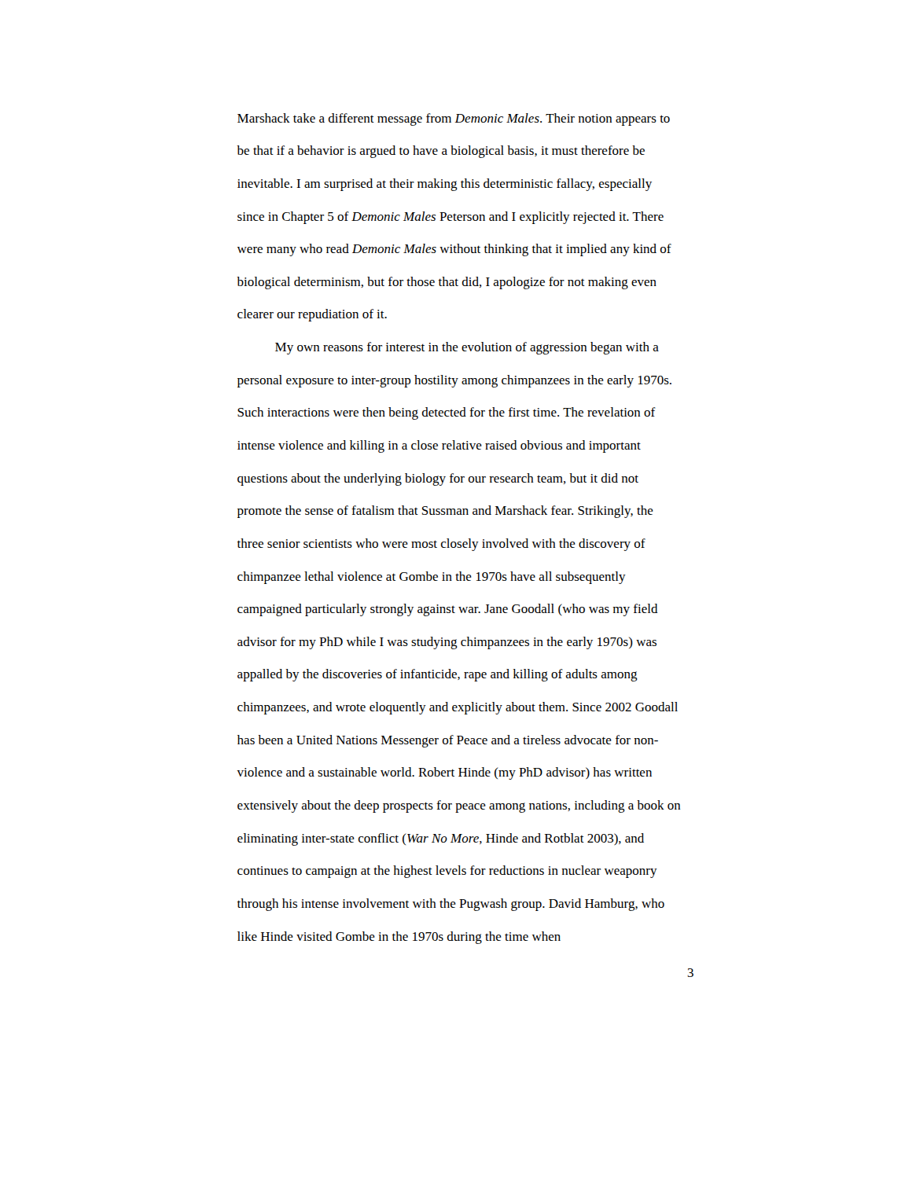Marshack take a different message from Demonic Males. Their notion appears to be that if a behavior is argued to have a biological basis, it must therefore be inevitable. I am surprised at their making this deterministic fallacy, especially since in Chapter 5 of Demonic Males Peterson and I explicitly rejected it. There were many who read Demonic Males without thinking that it implied any kind of biological determinism, but for those that did, I apologize for not making even clearer our repudiation of it.
My own reasons for interest in the evolution of aggression began with a personal exposure to inter-group hostility among chimpanzees in the early 1970s. Such interactions were then being detected for the first time. The revelation of intense violence and killing in a close relative raised obvious and important questions about the underlying biology for our research team, but it did not promote the sense of fatalism that Sussman and Marshack fear. Strikingly, the three senior scientists who were most closely involved with the discovery of chimpanzee lethal violence at Gombe in the 1970s have all subsequently campaigned particularly strongly against war. Jane Goodall (who was my field advisor for my PhD while I was studying chimpanzees in the early 1970s) was appalled by the discoveries of infanticide, rape and killing of adults among chimpanzees, and wrote eloquently and explicitly about them. Since 2002 Goodall has been a United Nations Messenger of Peace and a tireless advocate for non-violence and a sustainable world. Robert Hinde (my PhD advisor) has written extensively about the deep prospects for peace among nations, including a book on eliminating inter-state conflict (War No More, Hinde and Rotblat 2003), and continues to campaign at the highest levels for reductions in nuclear weaponry through his intense involvement with the Pugwash group. David Hamburg, who like Hinde visited Gombe in the 1970s during the time when
3